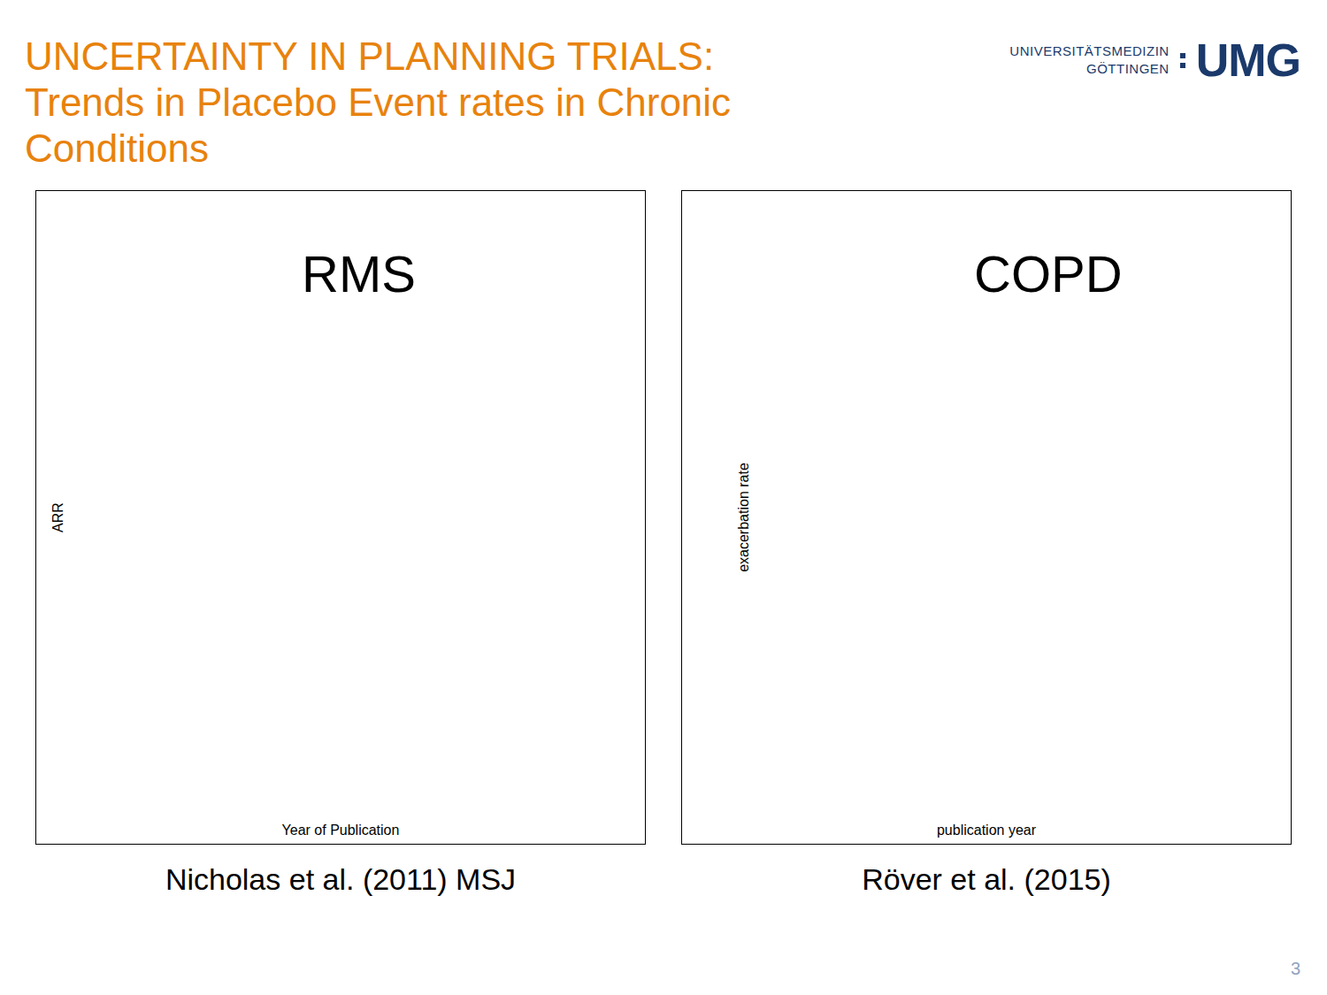UNCERTAINTY IN PLANNING TRIALS:
Trends in Placebo Event rates in Chronic Conditions
UNIVERSITÄTSMEDIZIN
GÖTTINGEN
UMG
RMS
ARR
Year of Publication
COPD
exacerbation rate
publication year
Nicholas et al. (2011) MSJ
Röver et al. (2015)
3